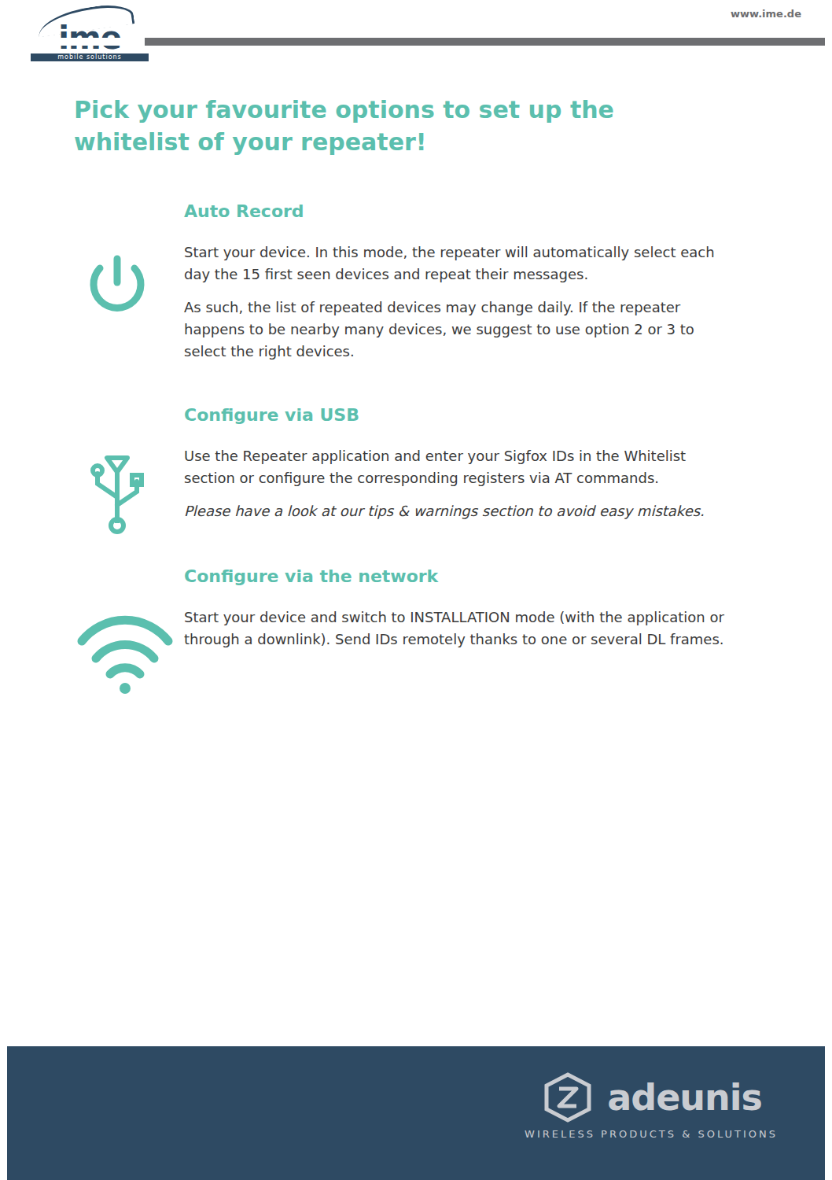ime mobile solutions
www.ime.de
Pick your favourite options to set up the
whitelist of your repeater!
Auto Record
Start your device. In this mode, the repeater will automatically select each day the 15 first seen devices and repeat their messages.
As such, the list of repeated devices may change daily. If the repeater happens to be nearby many devices, we suggest to use option 2 or 3 to select the right devices.
Configure via USB
Use the Repeater application and enter your Sigfox IDs in the Whitelist section or configure the corresponding registers via AT commands.
Please have a look at our tips & warnings section to avoid easy mistakes.
Configure via the network
Start your device and switch to INSTALLATION mode (with the application or through a downlink). Send IDs remotely thanks to one or several DL frames.
adeunis
WIRELESS PRODUCTS & SOLUTIONS